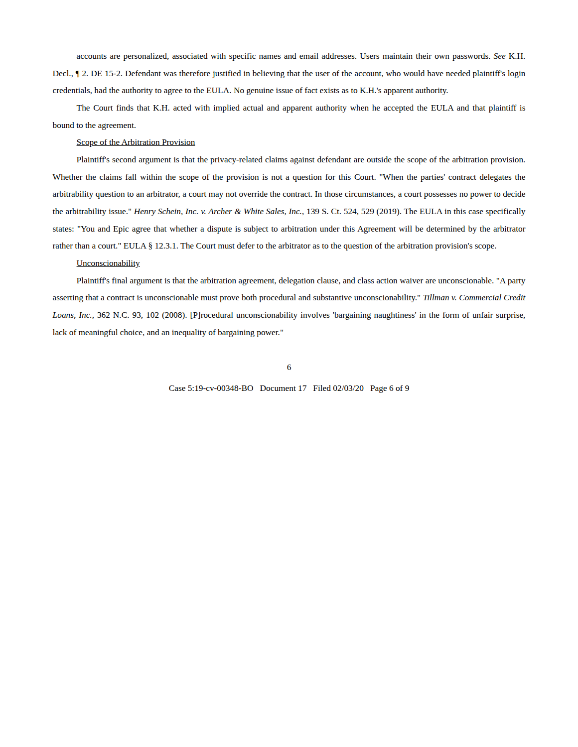accounts are personalized, associated with specific names and email addresses. Users maintain their own passwords. See K.H. Decl., ¶ 2. DE 15-2. Defendant was therefore justified in believing that the user of the account, who would have needed plaintiff's login credentials, had the authority to agree to the EULA. No genuine issue of fact exists as to K.H.'s apparent authority.
The Court finds that K.H. acted with implied actual and apparent authority when he accepted the EULA and that plaintiff is bound to the agreement.
Scope of the Arbitration Provision
Plaintiff's second argument is that the privacy-related claims against defendant are outside the scope of the arbitration provision. Whether the claims fall within the scope of the provision is not a question for this Court. "When the parties' contract delegates the arbitrability question to an arbitrator, a court may not override the contract. In those circumstances, a court possesses no power to decide the arbitrability issue." Henry Schein, Inc. v. Archer & White Sales, Inc., 139 S. Ct. 524, 529 (2019). The EULA in this case specifically states: "You and Epic agree that whether a dispute is subject to arbitration under this Agreement will be determined by the arbitrator rather than a court." EULA § 12.3.1. The Court must defer to the arbitrator as to the question of the arbitration provision's scope.
Unconscionability
Plaintiff's final argument is that the arbitration agreement, delegation clause, and class action waiver are unconscionable. "A party asserting that a contract is unconscionable must prove both procedural and substantive unconscionability." Tillman v. Commercial Credit Loans, Inc., 362 N.C. 93, 102 (2008). [P]rocedural unconscionability involves 'bargaining naughtiness' in the form of unfair surprise, lack of meaningful choice, and an inequality of bargaining power."
6
Case 5:19-cv-00348-BO Document 17 Filed 02/03/20 Page 6 of 9